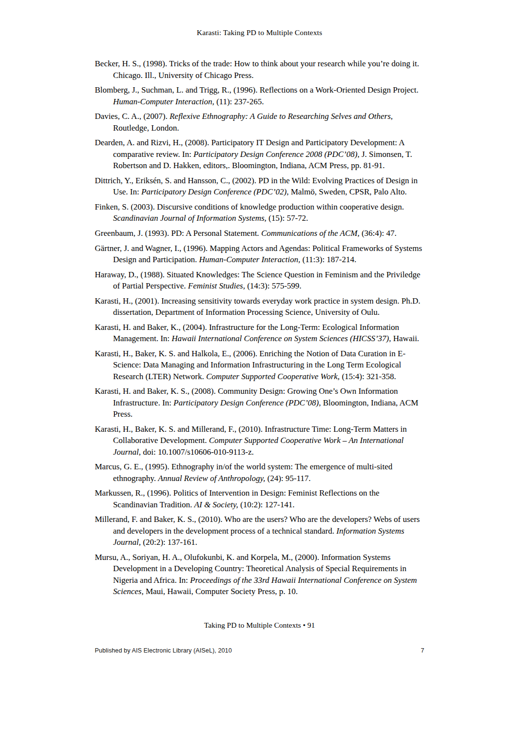Karasti: Taking PD to Multiple Contexts
Becker, H. S., (1998). Tricks of the trade: How to think about your research while you’re doing it. Chicago. Ill., University of Chicago Press.
Blomberg, J., Suchman, L. and Trigg, R., (1996). Reflections on a Work-Oriented Design Project. Human-Computer Interaction, (11): 237-265.
Davies, C. A., (2007). Reflexive Ethnography: A Guide to Researching Selves and Others, Routledge, London.
Dearden, A. and Rizvi, H., (2008). Participatory IT Design and Participatory Development: A comparative review. In: Participatory Design Conference 2008 (PDC’08), J. Simonsen, T. Robertson and D. Hakken, editors,. Bloomington, Indiana, ACM Press, pp. 81-91.
Dittrich, Y., Eriksén, S. and Hansson, C., (2002). PD in the Wild: Evolving Practices of Design in Use. In: Participatory Design Conference (PDC’02), Malmö, Sweden, CPSR, Palo Alto.
Finken, S. (2003). Discursive conditions of knowledge production within cooperative design. Scandinavian Journal of Information Systems, (15): 57-72.
Greenbaum, J. (1993). PD: A Personal Statement. Communications of the ACM, (36:4): 47.
Gärtner, J. and Wagner, I., (1996). Mapping Actors and Agendas: Political Frameworks of Systems Design and Participation. Human-Computer Interaction, (11:3): 187-214.
Haraway, D., (1988). Situated Knowledges: The Science Question in Feminism and the Priviledge of Partial Perspective. Feminist Studies, (14:3): 575-599.
Karasti, H., (2001). Increasing sensitivity towards everyday work practice in system design. Ph.D. dissertation, Department of Information Processing Science, University of Oulu.
Karasti, H. and Baker, K., (2004). Infrastructure for the Long-Term: Ecological Information Management. In: Hawaii International Conference on System Sciences (HICSS’37), Hawaii.
Karasti, H., Baker, K. S. and Halkola, E., (2006). Enriching the Notion of Data Curation in E-Science: Data Managing and Information Infrastructuring in the Long Term Ecological Research (LTER) Network. Computer Supported Cooperative Work, (15:4): 321-358.
Karasti, H. and Baker, K. S., (2008). Community Design: Growing One’s Own Information Infrastructure. In: Participatory Design Conference (PDC’08), Bloomington, Indiana, ACM Press.
Karasti, H., Baker, K. S. and Millerand, F., (2010). Infrastructure Time: Long-Term Matters in Collaborative Development. Computer Supported Cooperative Work – An International Journal, doi: 10.1007/s10606-010-9113-z.
Marcus, G. E., (1995). Ethnography in/of the world system: The emergence of multi-sited ethnography. Annual Review of Anthropology, (24): 95-117.
Markussen, R., (1996). Politics of Intervention in Design: Feminist Reflections on the Scandinavian Tradition. AI & Society, (10:2): 127-141.
Millerand, F. and Baker, K. S., (2010). Who are the users? Who are the developers? Webs of users and developers in the development process of a technical standard. Information Systems Journal, (20:2): 137-161.
Mursu, A., Soriyan, H. A., Olufokunbi, K. and Korpela, M., (2000). Information Systems Development in a Developing Country: Theoretical Analysis of Special Requirements in Nigeria and Africa. In: Proceedings of the 33rd Hawaii International Conference on System Sciences, Maui, Hawaii, Computer Society Press, p. 10.
Taking PD to Multiple Contexts • 91
Published by AIS Electronic Library (AISeL), 2010 7